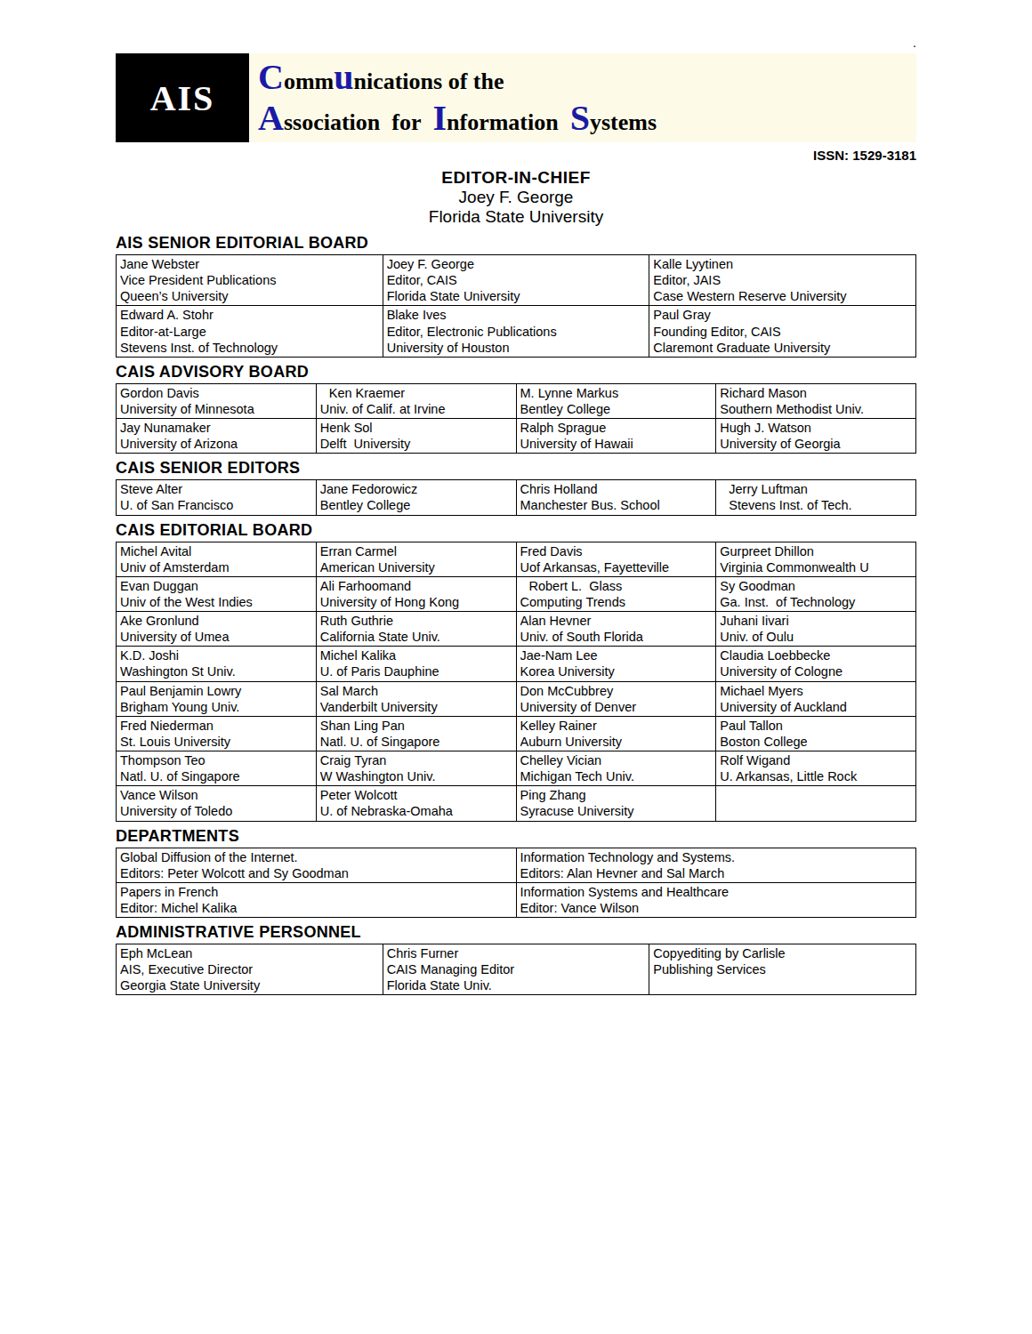.
AIS
Comm unications of the
Association for Information Systems
ISSN: 1529-3181
EDITOR-IN-CHIEF
Joey F. George
Florida State University
AIS SENIOR EDITORIAL BOARD
| Jane Webster Vice President Publications Queen’s University | Joey F. George Editor, CAIS Florida State University | Kalle Lyytinen Editor, JAIS Case Western Reserve University |
| Edward A. Stohr Editor-at-Large Stevens Inst. of Technology | Blake Ives Editor, Electronic Publications University of Houston | Paul Gray Founding Editor, CAIS Claremont Graduate University |
CAIS ADVISORY BOARD
| Gordon Davis University of Minnesota | Ken Kraemer Univ. of Calif. at Irvine | M. Lynne Markus Bentley College | Richard Mason Southern Methodist Univ. |
| Jay Nunamaker University of Arizona | Henk Sol Delft University | Ralph Sprague University of Hawaii | Hugh J. Watson University of Georgia |
CAIS SENIOR EDITORS
| Steve Alter U. of San Francisco | Jane Fedorowicz Bentley College | Chris Holland Manchester Bus. School | Jerry Luftman Stevens Inst. of Tech. |
CAIS EDITORIAL BOARD
| Michel Avital Univ of Amsterdam | Erran Carmel American University | Fred Davis Uof Arkansas, Fayetteville | Gurpreet Dhillon Virginia Commonwealth U |
| Evan Duggan Univ of the West Indies | Ali Farhoomand University of Hong Kong | Robert L. Glass Computing Trends | Sy Goodman Ga. Inst. of Technology |
| Ake Gronlund University of Umea | Ruth Guthrie California State Univ. | Alan Hevner Univ. of South Florida | Juhani Iivari Univ. of Oulu |
| K.D. Joshi Washington St Univ. | Michel Kalika U. of Paris Dauphine | Jae-Nam Lee Korea University | Claudia Loebbecke University of Cologne |
| Paul Benjamin Lowry Brigham Young Univ. | Sal March Vanderbilt University | Don McCubbrey University of Denver | Michael Myers University of Auckland |
| Fred Niederman St. Louis University | Shan Ling Pan Natl. U. of Singapore | Kelley Rainer Auburn University | Paul Tallon Boston College |
| Thompson Teo Natl. U. of Singapore | Craig Tyran W Washington Univ. | Chelley Vician Michigan Tech Univ. | Rolf Wigand U. Arkansas, Little Rock |
| Vance Wilson University of Toledo | Peter Wolcott U. of Nebraska-Omaha | Ping Zhang Syracuse University | |
DEPARTMENTS
| Global Diffusion of the Internet. Editors: Peter Wolcott and Sy Goodman | Information Technology and Systems. Editors: Alan Hevner and Sal March |
| Papers in French Editor: Michel Kalika | Information Systems and Healthcare Editor: Vance Wilson |
ADMINISTRATIVE PERSONNEL
| Eph McLean AIS, Executive Director Georgia State University | Chris Furner CAIS Managing Editor Florida State Univ. | Copyediting by Carlisle Publishing Services |